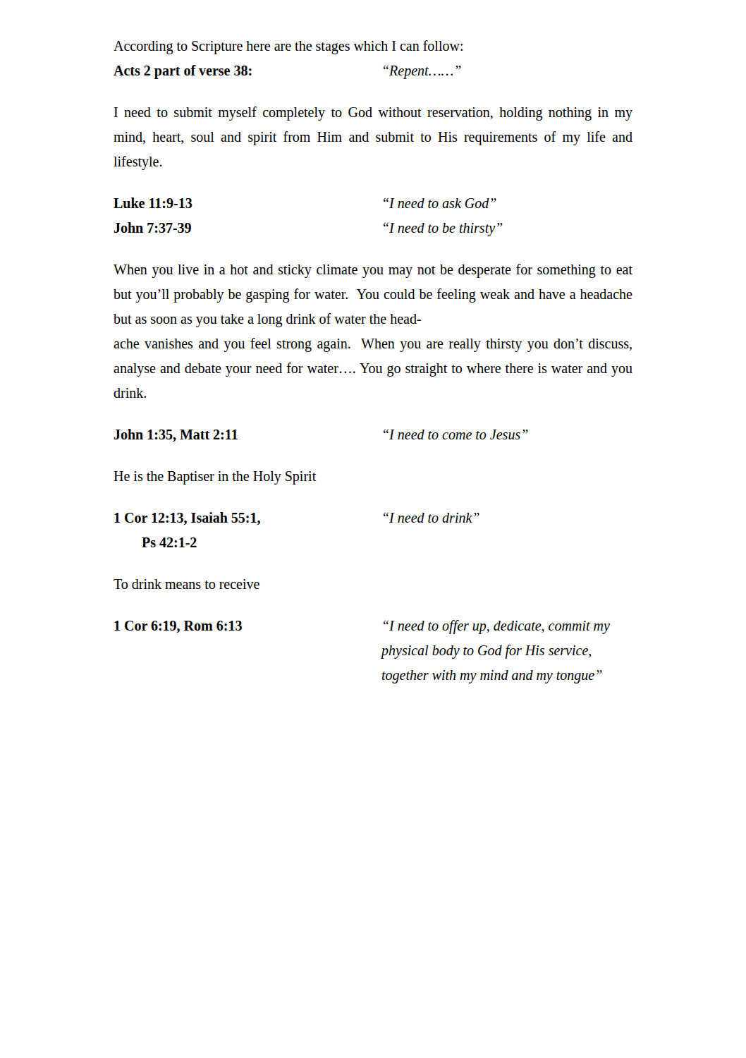According to Scripture here are the stages which I can follow:
Acts 2 part of verse 38: “Repent……”
I need to submit myself completely to God without reservation, holding nothing in my mind, heart, soul and spirit from Him and submit to His requirements of my life and lifestyle.
Luke 11:9-13 “I need to ask God”
John 7:37-39 “I need to be thirsty”
When you live in a hot and sticky climate you may not be desperate for something to eat but you’ll probably be gasping for water. You could be feeling weak and have a headache but as soon as you take a long drink of water the head-
ache vanishes and you feel strong again. When you are really thirsty you don’t discuss, analyse and debate your need for water…. You go straight to where there is water and you drink.
John 1:35, Matt 2:11 “I need to come to Jesus”
He is the Baptiser in the Holy Spirit
1 Cor 12:13, Isaiah 55:1,Ps 42:1-2 “I need to drink”
To drink means to receive
1 Cor 6:19, Rom 6:13 “I need to offer up, dedicate, commit my physical body to God for His service, together with my mind and my tongue”